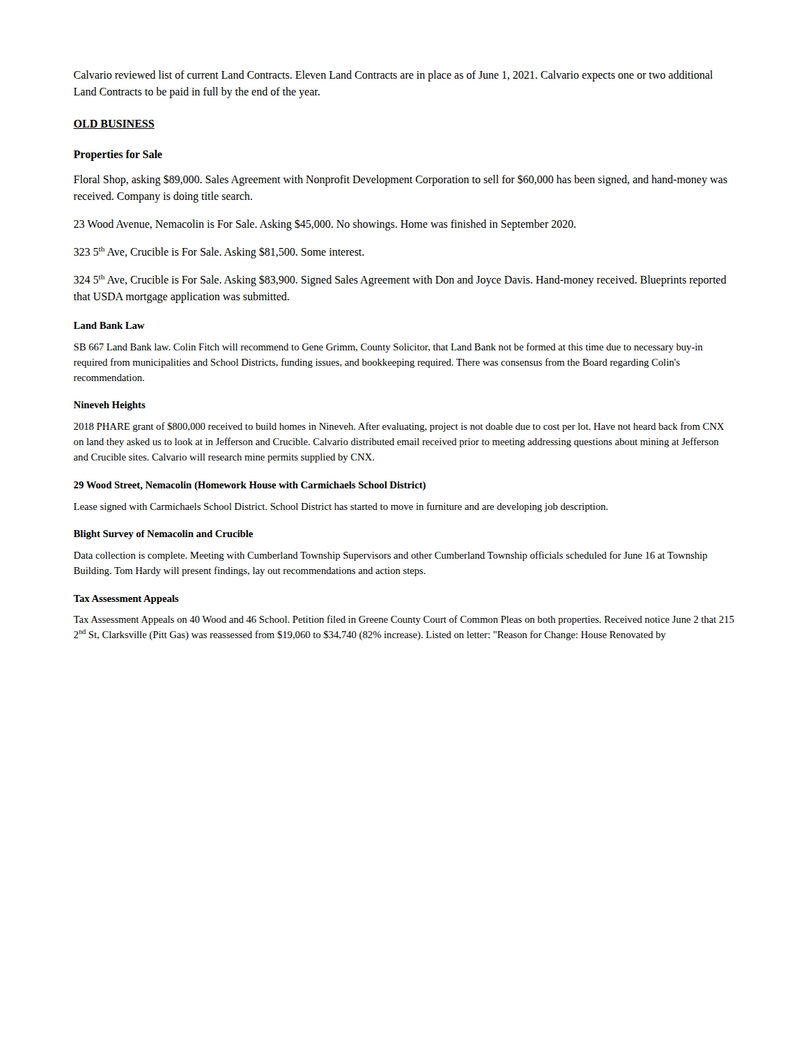Calvario reviewed list of current Land Contracts. Eleven Land Contracts are in place as of June 1, 2021. Calvario expects one or two additional Land Contracts to be paid in full by the end of the year.
OLD BUSINESS
Properties for Sale
Floral Shop, asking $89,000. Sales Agreement with Nonprofit Development Corporation to sell for $60,000 has been signed, and hand-money was received. Company is doing title search.
23 Wood Avenue, Nemacolin is For Sale. Asking $45,000. No showings. Home was finished in September 2020.
323 5th Ave, Crucible is For Sale. Asking $81,500. Some interest.
324 5th Ave, Crucible is For Sale. Asking $83,900. Signed Sales Agreement with Don and Joyce Davis. Hand-money received. Blueprints reported that USDA mortgage application was submitted.
Land Bank Law
SB 667 Land Bank law. Colin Fitch will recommend to Gene Grimm, County Solicitor, that Land Bank not be formed at this time due to necessary buy-in required from municipalities and School Districts, funding issues, and bookkeeping required. There was consensus from the Board regarding Colin's recommendation.
Nineveh Heights
2018 PHARE grant of $800,000 received to build homes in Nineveh. After evaluating, project is not doable due to cost per lot. Have not heard back from CNX on land they asked us to look at in Jefferson and Crucible. Calvario distributed email received prior to meeting addressing questions about mining at Jefferson and Crucible sites. Calvario will research mine permits supplied by CNX.
29 Wood Street, Nemacolin (Homework House with Carmichaels School District)
Lease signed with Carmichaels School District. School District has started to move in furniture and are developing job description.
Blight Survey of Nemacolin and Crucible
Data collection is complete. Meeting with Cumberland Township Supervisors and other Cumberland Township officials scheduled for June 16 at Township Building. Tom Hardy will present findings, lay out recommendations and action steps.
Tax Assessment Appeals
Tax Assessment Appeals on 40 Wood and 46 School. Petition filed in Greene County Court of Common Pleas on both properties. Received notice June 2 that 215 2nd St, Clarksville (Pitt Gas) was reassessed from $19,060 to $34,740 (82% increase). Listed on letter: "Reason for Change: House Renovated by